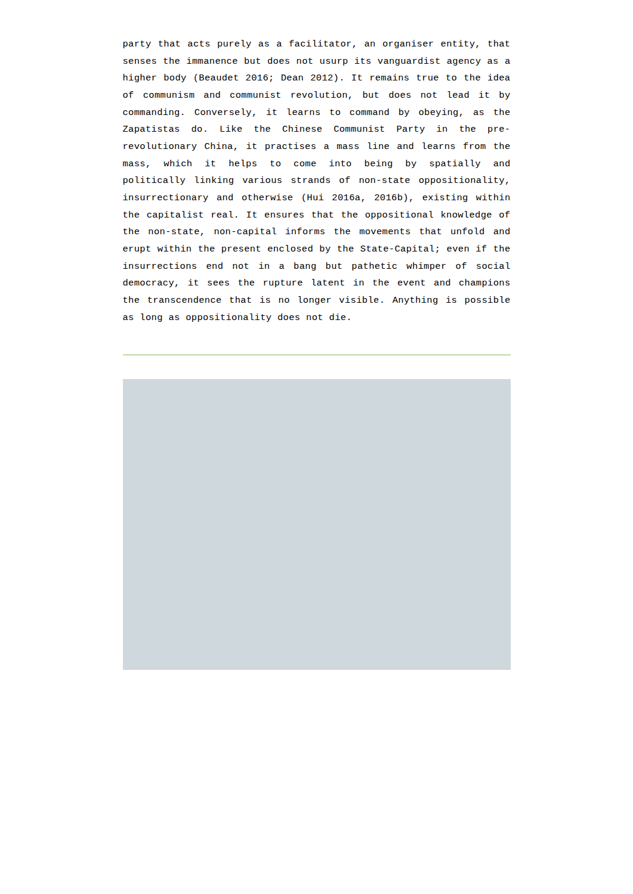party that acts purely as a facilitator, an organiser entity, that senses the immanence but does not usurp its vanguardist agency as a higher body (Beaudet 2016; Dean 2012). It remains true to the idea of communism and communist revolution, but does not lead it by commanding. Conversely, it learns to command by obeying, as the Zapatistas do. Like the Chinese Communist Party in the pre-revolutionary China, it practises a mass line and learns from the mass, which it helps to come into being by spatially and politically linking various strands of non-state oppositionality, insurrectionary and otherwise (Hui 2016a, 2016b), existing within the capitalist real. It ensures that the oppositional knowledge of the non-state, non-capital informs the movements that unfold and erupt within the present enclosed by the State-Capital; even if the insurrections end not in a bang but pathetic whimper of social democracy, it sees the rupture latent in the event and champions the transcendence that is no longer visible. Anything is possible as long as oppositionality does not die.